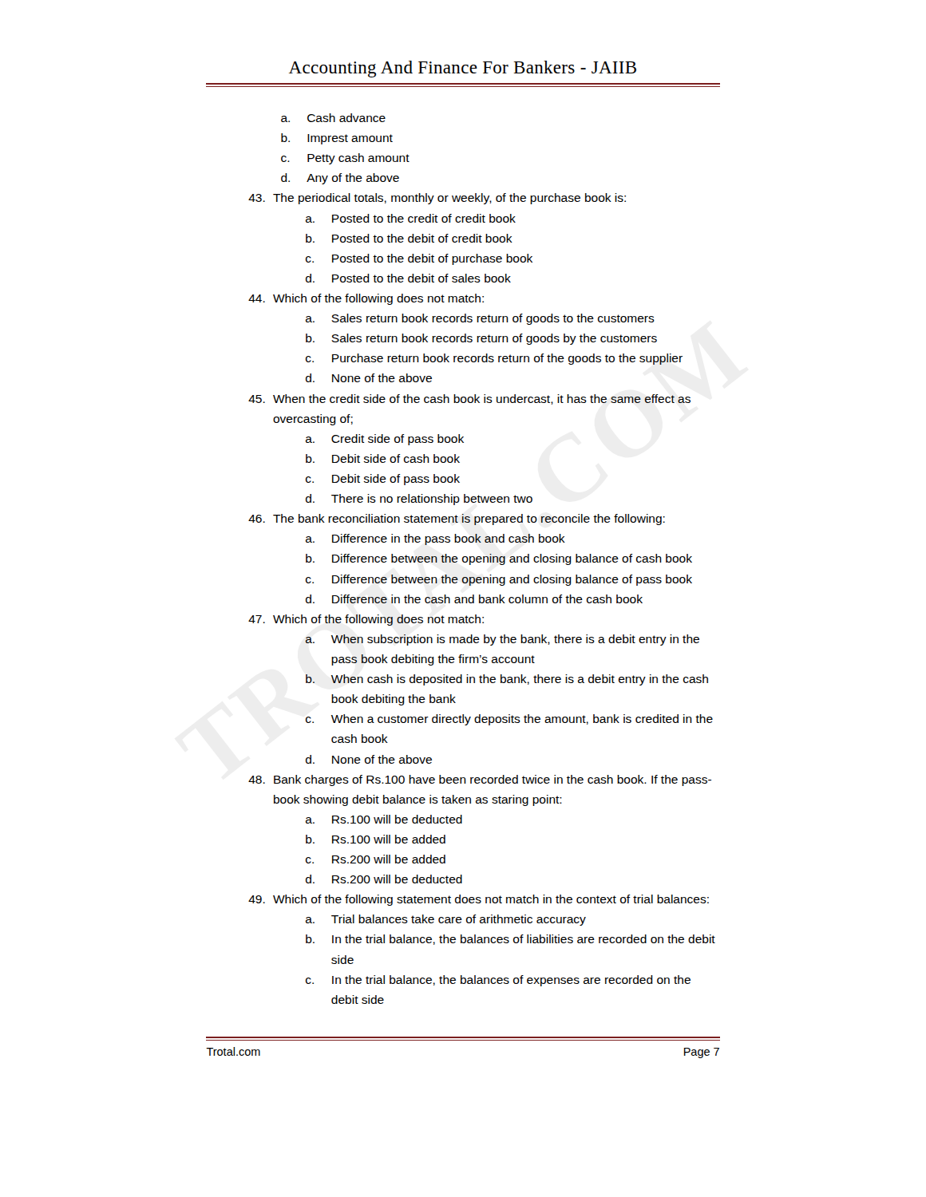TROTAL.COM
Accounting And Finance For Bankers - JAIIB
a. Cash advance
b. Imprest amount
c. Petty cash amount
d. Any of the above
The periodical totals, monthly or weekly, of the purchase book is:
Posted to the credit of credit book
Posted to the debit of credit book
Posted to the debit of purchase book
Posted to the debit of sales book
Which of the following does not match:
Sales return book records return of goods to the customers
Sales return book records return of goods by the customers
Purchase return book records return of the goods to the supplier
None of the above
When the credit side of the cash book is undercast, it has the same effect as overcasting of;
Credit side of pass book
Debit side of cash book
Debit side of pass book
There is no relationship between two
The bank reconciliation statement is prepared to reconcile the following:
Difference in the pass book and cash book
Difference between the opening and closing balance of cash book
Difference between the opening and closing balance of pass book
Difference in the cash and bank column of the cash book
Which of the following does not match:
When subscription is made by the bank, there is a debit entry in the pass book debiting the firm’s account
When cash is deposited in the bank, there is a debit entry in the cash book debiting the bank
When a customer directly deposits the amount, bank is credited in the cash book
None of the above
Bank charges of Rs.100 have been recorded twice in the cash book. If the pass-book showing debit balance is taken as staring point:
Rs.100 will be deducted
Rs.100 will be added
Rs.200 will be added
Rs.200 will be deducted
Which of the following statement does not match in the context of trial balances:
Trial balances take care of arithmetic accuracy
In the trial balance, the balances of liabilities are recorded on the debit side
In the trial balance, the balances of expenses are recorded on the debit side
Trotal.com Page 7